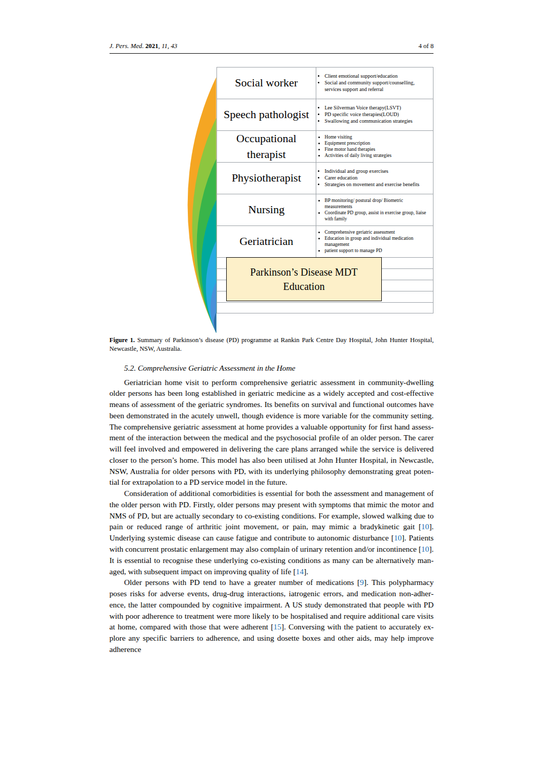J. Pers. Med. 2021, 11, 43
4 of 8
Social worker
Client emotional support/education
Social and community support/counselling, services support and referral
Speech pathologist
Lee Silverman Voice therapy(LSVT)
PD specific voice therapies(LOUD)
Swallowing and communication strategies
Occupational therapist
Home visiting
Equipment prescription
Fine motor hand therapies
Activities of daily living strategies
Physiotherapist
Individual and group exercises
Carer education
Strategies on movement and exercise benefits
Nursing
BP monitoring/ postural drop/ Biometric measurements
Coordinate PD group, assist in exercise group, liaise with family
Geriatrician
Comprehensive geriatric assessment
Education in group and individual medication management
patient support to manage PD
Parkinson’s Disease MDT Education
Figure 1. Summary of Parkinson’s disease (PD) programme at Rankin Park Centre Day Hospital, John Hunter Hospital, Newcastle, NSW, Australia.
5.2. Comprehensive Geriatric Assessment in the Home
Geriatrician home visit to perform comprehensive geriatric assessment in community-dwelling older persons has been long established in geriatric medicine as a widely accepted and cost-effective means of assessment of the geriatric syndromes. Its benefits on survival and functional outcomes have been demonstrated in the acutely unwell, though evidence is more variable for the community setting. The comprehensive geriatric assessment at home provides a valuable opportunity for first hand assessment of the interaction between the medical and the psychosocial profile of an older person. The carer will feel involved and empowered in delivering the care plans arranged while the service is delivered closer to the person’s home. This model has also been utilised at John Hunter Hospital, in Newcastle, NSW, Australia for older persons with PD, with its underlying philosophy demonstrating great potential for extrapolation to a PD service model in the future.
Consideration of additional comorbidities is essential for both the assessment and management of the older person with PD. Firstly, older persons may present with symptoms that mimic the motor and NMS of PD, but are actually secondary to co-existing conditions. For example, slowed walking due to pain or reduced range of arthritic joint movement, or pain, may mimic a bradykinetic gait [10]. Underlying systemic disease can cause fatigue and contribute to autonomic disturbance [10]. Patients with concurrent prostatic enlargement may also complain of urinary retention and/or incontinence [10]. It is essential to recognise these underlying co-existing conditions as many can be alternatively managed, with subsequent impact on improving quality of life [14].
Older persons with PD tend to have a greater number of medications [9]. This polypharmacy poses risks for adverse events, drug-drug interactions, iatrogenic errors, and medication non-adherence, the latter compounded by cognitive impairment. A US study demonstrated that people with PD with poor adherence to treatment were more likely to be hospitalised and require additional care visits at home, compared with those that were adherent [15]. Conversing with the patient to accurately explore any specific barriers to adherence, and using dosette boxes and other aids, may help improve adherence